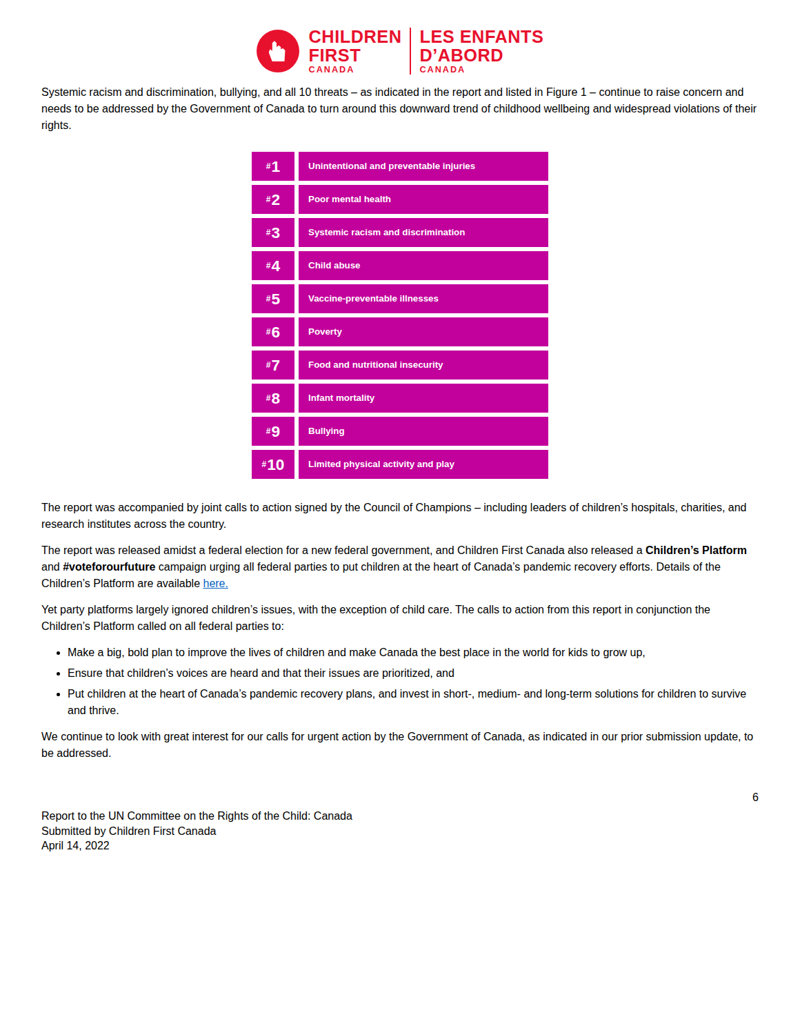CHILDREN
FIRSTCANADA
LES ENFANTS
D’ABORDCANADA
Systemic racism and discrimination, bullying, and all 10 threats – as indicated in the report and listed in Figure 1 – continue to raise concern and needs to be addressed by the Government of Canada to turn around this downward trend of childhood wellbeing and widespread violations of their rights.
#1
Unintentional and preventable injuries
#2
Poor mental health
#3
Systemic racism and discrimination
#4
Child abuse
#5
Vaccine-preventable illnesses
#6
Poverty
#7
Food and nutritional insecurity
#8
Infant mortality
#9
Bullying
#10
Limited physical activity and play
The report was accompanied by joint calls to action signed by the Council of Champions – including leaders of children’s hospitals, charities, and research institutes across the country.
The report was released amidst a federal election for a new federal government, and Children First Canada also released a Children’s Platform and #voteforourfuture campaign urging all federal parties to put children at the heart of Canada’s pandemic recovery efforts. Details of the Children’s Platform are available here.
Yet party platforms largely ignored children’s issues, with the exception of child care. The calls to action from this report in conjunction the Children’s Platform called on all federal parties to:
Make a big, bold plan to improve the lives of children and make Canada the best place in the world for kids to grow up,
Ensure that children’s voices are heard and that their issues are prioritized, and
Put children at the heart of Canada’s pandemic recovery plans, and invest in short-, medium- and long-term solutions for children to survive and thrive.
We continue to look with great interest for our calls for urgent action by the Government of Canada, as indicated in our prior submission update, to be addressed.
6
Report to the UN Committee on the Rights of the Child: Canada
Submitted by Children First Canada
April 14, 2022